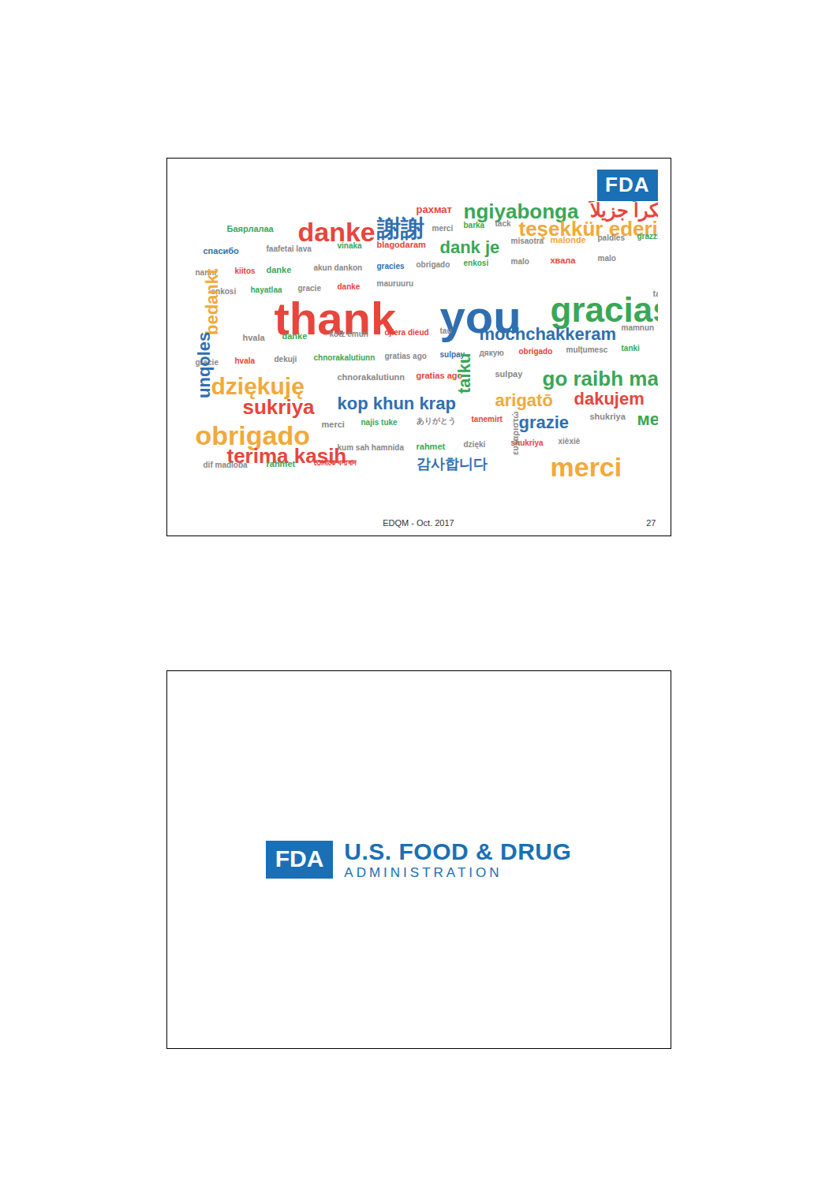FDA
рахмат ngiyabonga شكراً جزيلاً Баярлалаа danke 謝謝 merci barka tack teşekkür ederim спасибо faafetai lava vinaka blagodaram dank je misaotra malonde paldies grazzi nanni kiitos danke akun dankon gracies obrigado enkosi malo хвала malo enkosi hayatlaa gracie danke mauruuru thank you gracias tapadh leat bedankt hvala danke kotz emun djiera dieud tau mochchakkeram mamnun chnorakalutiun gracie hvala dekuji chnorakalutiunn gratias ago sulpay дякую obrigado mulțumesc tanki dziękuję chnorakalutiunn gratias ago sulpay go raibh maith agat unqoles sukriya kop khun krap taiku arigatō dakujem bugarez obrigado merci najis tuke ありがとう tanemirt grazie shukriya мерси terima kasih kum sah hamnida rahmet dzięki shukriya xièxiè dif madloba rahmet তোমাকে ধন্যবাদ 감사합니다 ευχαριστώ merci
EDQM - Oct. 2017 27
FDA
U.S. FOOD & DRUG
ADMINISTRATION